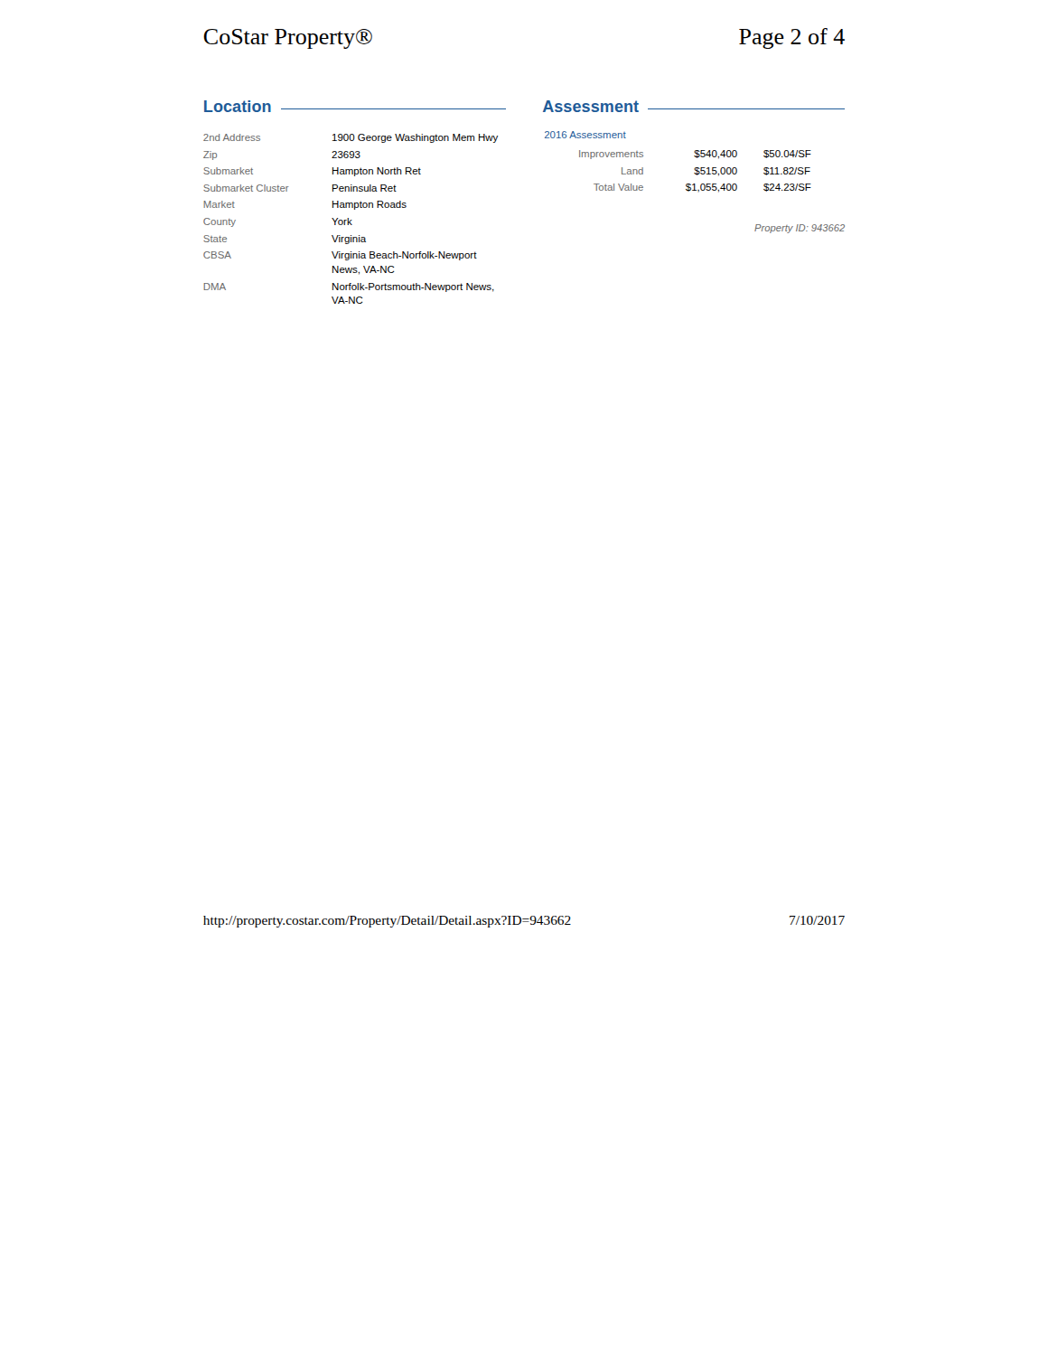CoStar Property®
Page 2 of 4
Location
| 2nd Address | 1900 George Washington Mem Hwy |
| Zip | 23693 |
| Submarket | Hampton North Ret |
| Submarket Cluster | Peninsula Ret |
| Market | Hampton Roads |
| County | York |
| State | Virginia |
| CBSA | Virginia Beach-Norfolk-Newport News, VA-NC |
| DMA | Norfolk-Portsmouth-Newport News, VA-NC |
Assessment
2016 Assessment
| Improvements | $540,400 | $50.04/SF |
| Land | $515,000 | $11.82/SF |
| Total Value | $1,055,400 | $24.23/SF |
Property ID: 943662
http://property.costar.com/Property/Detail/Detail.aspx?ID=943662
7/10/2017